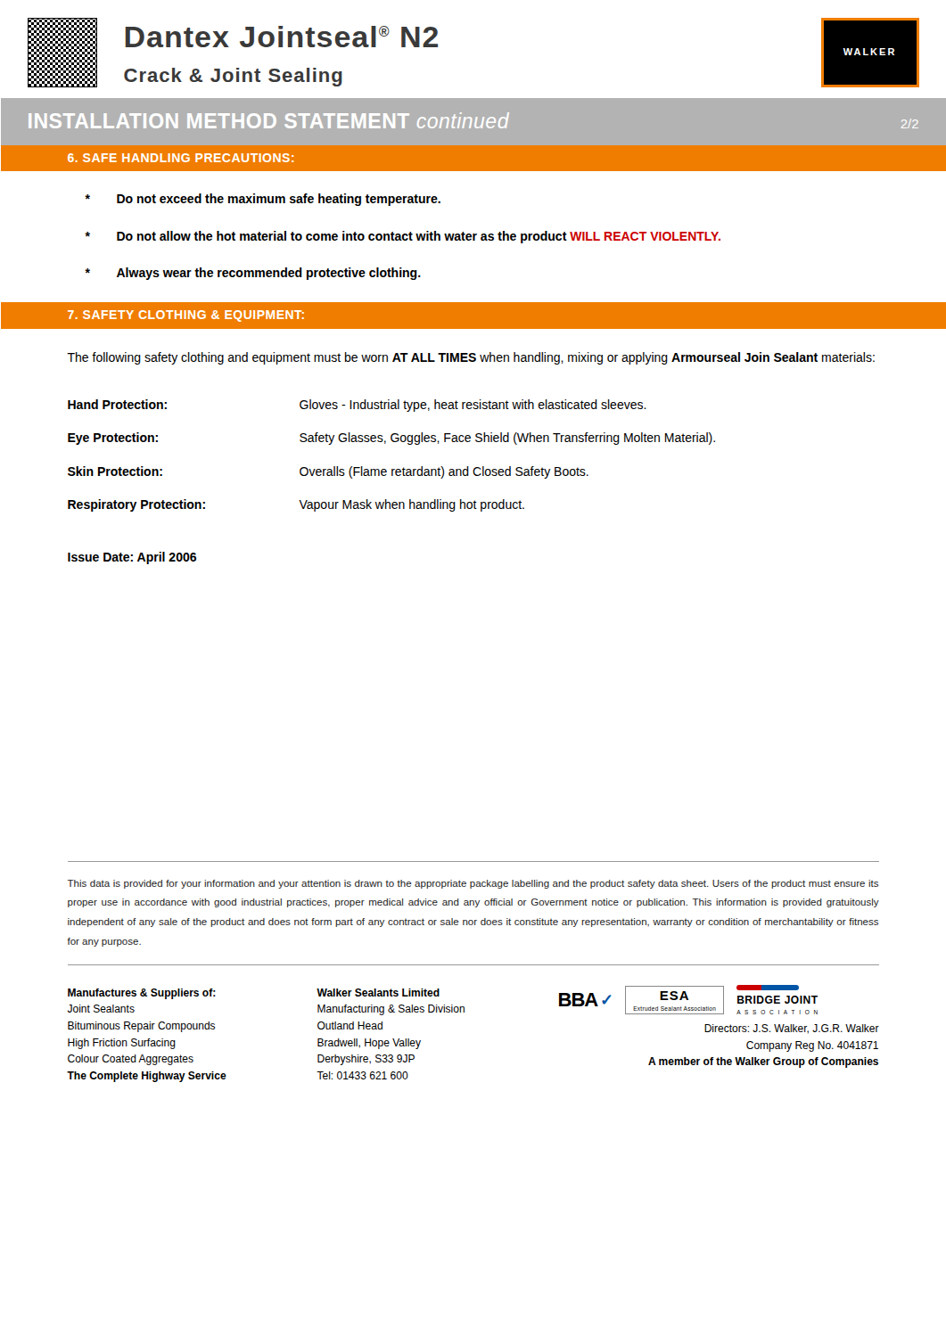Dantex Jointseal® N2
Crack & Joint Sealing
WALKER
INSTALLATION METHOD STATEMENT continued
2/2
6. SAFE HANDLING PRECAUTIONS:
*
Do not exceed the maximum safe heating temperature.
*
Do not allow the hot material to come into contact with water as the product WILL REACT VIOLENTLY.
*
Always wear the recommended protective clothing.
7. SAFETY CLOTHING & EQUIPMENT:
The following safety clothing and equipment must be worn AT ALL TIMES when handling, mixing or applying Armourseal Join Sealant materials:
| Hand Protection: | Gloves - Industrial type, heat resistant with elasticated sleeves. |
| Eye Protection: | Safety Glasses, Goggles, Face Shield (When Transferring Molten Material). |
| Skin Protection: | Overalls (Flame retardant) and Closed Safety Boots. |
| Respiratory Protection: | Vapour Mask when handling hot product. |
Issue Date: April 2006
This data is provided for your information and your attention is drawn to the appropriate package labelling and the product safety data sheet. Users of the product must ensure its proper use in accordance with good industrial practices, proper medical advice and any official or Government notice or publication. This information is provided gratuitously independent of any sale of the product and does not form part of any contract or sale nor does it constitute any representation, warranty or condition of merchantability or fitness for any purpose.
Manufactures & Suppliers of:
Joint Sealants
Bituminous Repair Compounds
High Friction Surfacing
Colour Coated Aggregates
The Complete Highway Service
Walker Sealants Limited
Manufacturing & Sales Division
Outland Head
Bradwell, Hope Valley
Derbyshire, S33 9JP
Tel: 01433 621 600
BBA✓
ESA Extruded Sealant Association
BRIDGE JOINT A S S O C I A T I O N
Directors: J.S. Walker, J.G.R. Walker
Company Reg No. 4041871
A member of the Walker Group of Companies